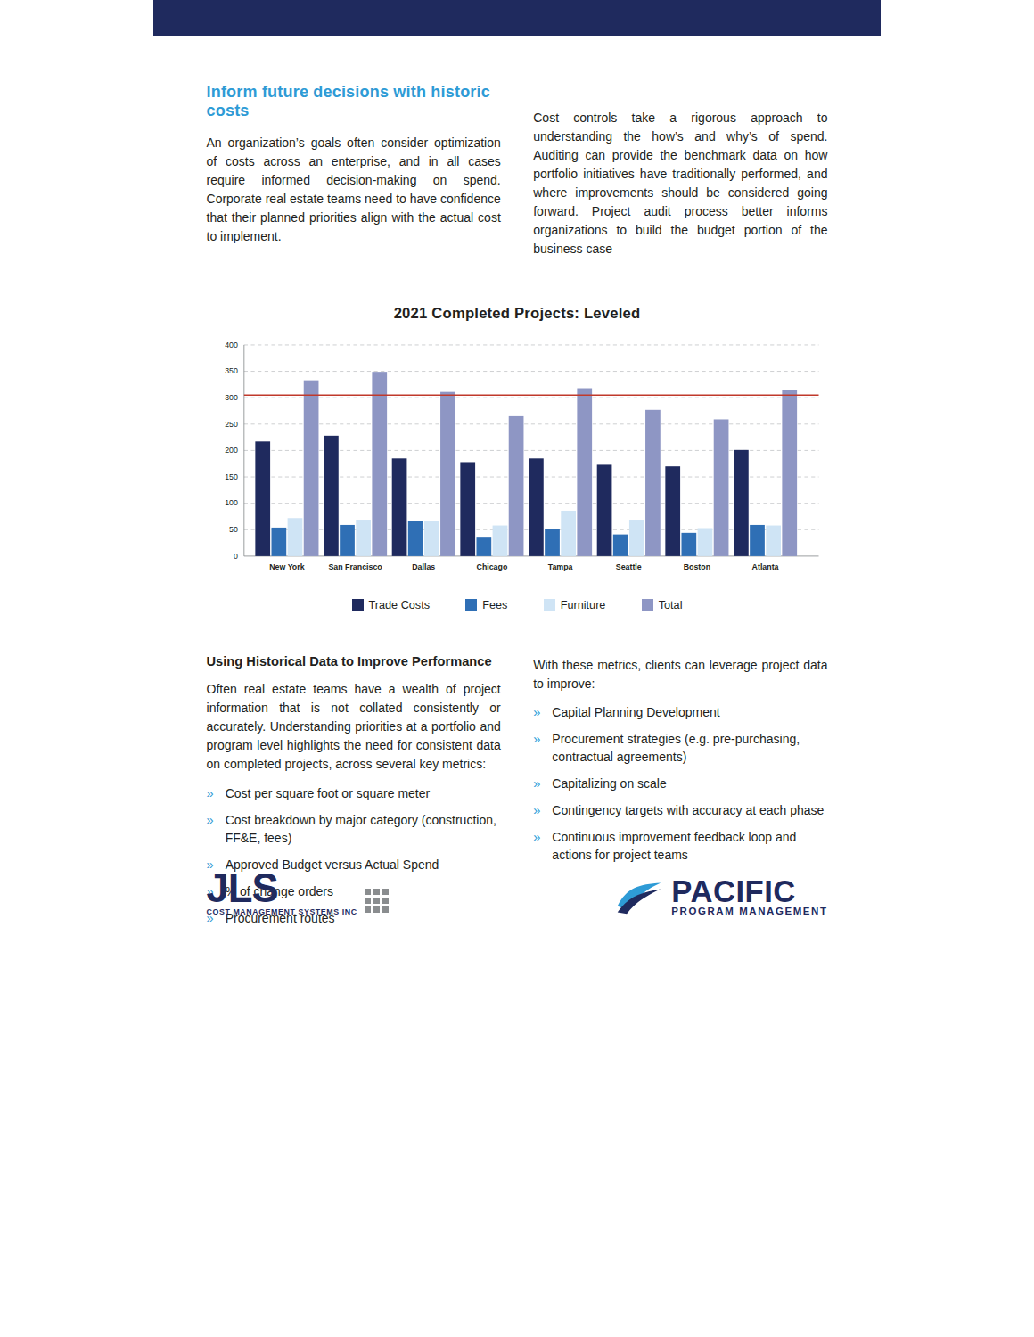Inform future decisions with historic costs
An organization’s goals often consider optimization of costs across an enterprise, and in all cases require informed decision-making on spend. Corporate real estate teams need to have confidence that their planned priorities align with the actual cost to implement.
Cost controls take a rigorous approach to understanding the how’s and why’s of spend. Auditing can provide the benchmark data on how portfolio initiatives have traditionally performed, and where improvements should be considered going forward. Project audit process better informs organizations to build the budget portion of the business case
2021 Completed Projects: Leveled
400 350 300 250 200 150 100 50 0 New York San Francisco Dallas Chicago Tampa Seattle Boston Atlanta
Trade Costs
Fees
Furniture
Total
Using Historical Data to Improve Performance
Often real estate teams have a wealth of project information that is not collated consistently or accurately. Understanding priorities at a portfolio and program level highlights the need for consistent data on completed projects, across several key metrics:
Cost per square foot or square meter
Cost breakdown by major category (construction, FF&E, fees)
Approved Budget versus Actual Spend
% of change orders
Procurement routes
With these metrics, clients can leverage project data to improve:
Capital Planning Development
Procurement strategies (e.g. pre-purchasing, contractual agreements)
Capitalizing on scale
Contingency targets with accuracy at each phase
Continuous improvement feedback loop and actions for project teams
JLS
COST MANAGEMENT SYSTEMS INC
PACIFIC
PROGRAM MANAGEMENT